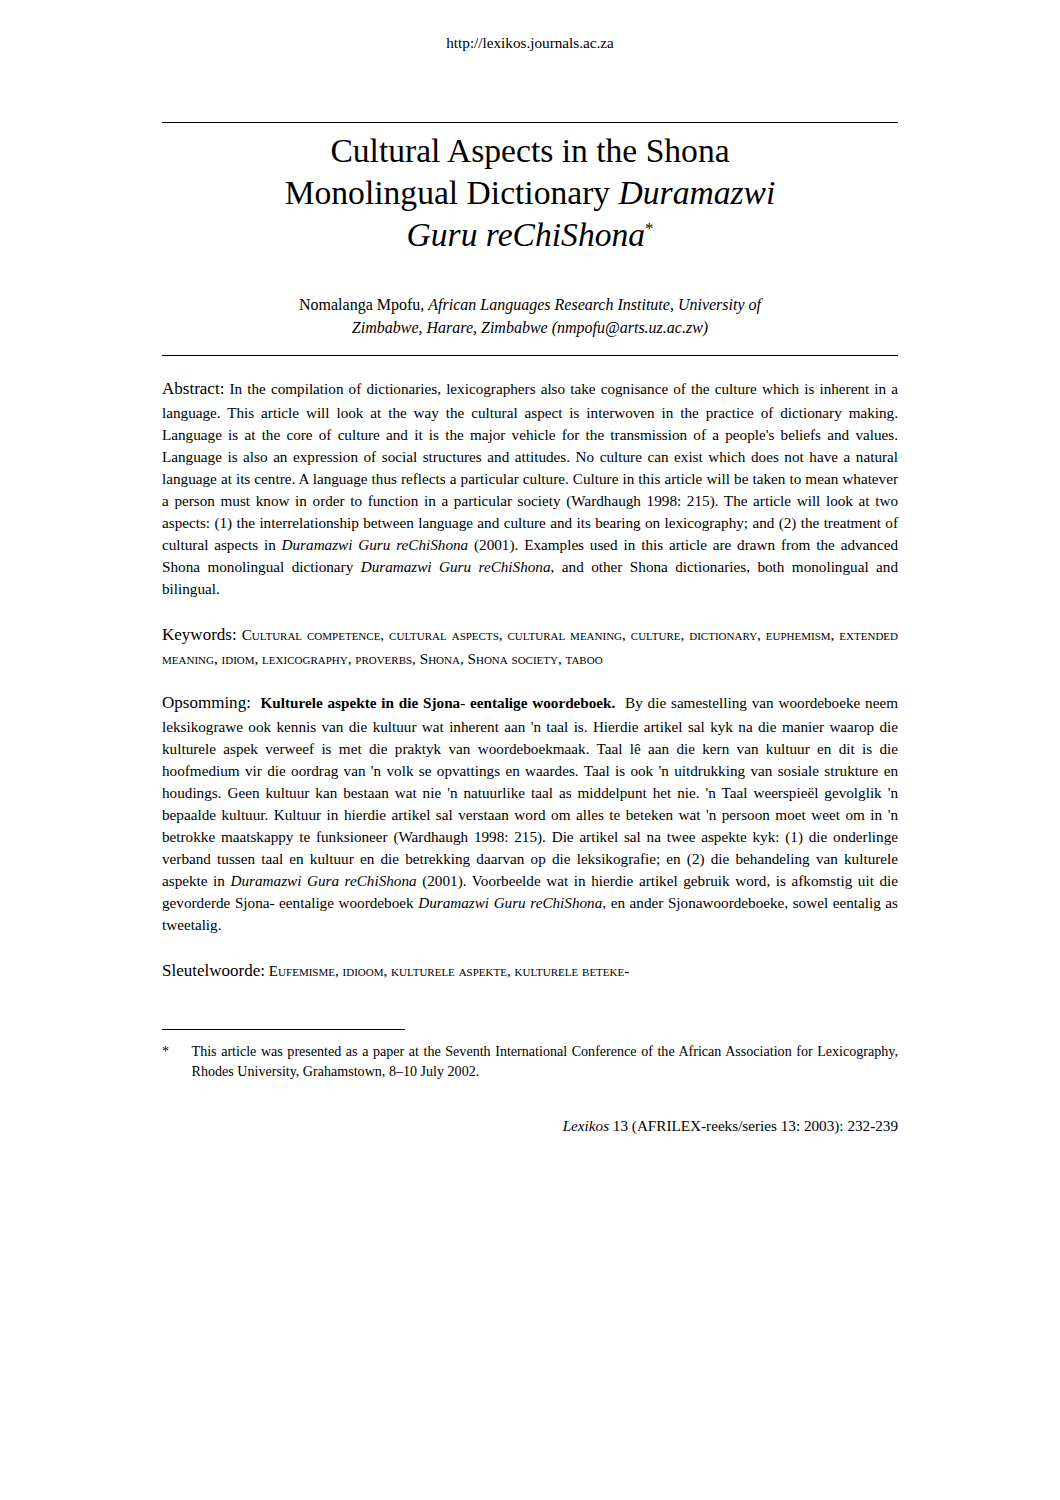http://lexikos.journals.ac.za
Cultural Aspects in the Shona
Monolingual Dictionary Duramazwi
Guru reChiShona*
Nomalanga Mpofu, African Languages Research Institute, University of
Zimbabwe, Harare, Zimbabwe (nmpofu@arts.uz.ac.zw)
Abstract:
In the compilation of dictionaries, lexicographers also take cognisance of the culture which is inherent in a language. This article will look at the way the cultural aspect is interwoven in the practice of dictionary making. Language is at the core of culture and it is the major vehicle for the transmission of a people's beliefs and values. Language is also an expression of social structures and attitudes. No culture can exist which does not have a natural language at its centre. A language thus reflects a particular culture. Culture in this article will be taken to mean whatever a person must know in order to function in a particular society (Wardhaugh 1998: 215). The article will look at two aspects: (1) the interrelationship between language and culture and its bearing on lexicography; and (2) the treatment of cultural aspects in Duramazwi Guru reChiShona (2001). Examples used in this article are drawn from the advanced Shona monolingual dictionary Duramazwi Guru reChiShona, and other Shona dictionaries, both monolingual and bilingual.
Keywords:
Cultural competence, cultural aspects, cultural meaning, culture, dictionary, euphemism, extended meaning, idiom, lexicography, proverbs, Shona, Shona society, taboo
Opsomming:
Kulturele aspekte in die Sjona- eentalige woordeboek.
By die samestelling van woordeboeke neem leksikograwe ook kennis van die kultuur wat inherent aan 'n taal is. Hierdie artikel sal kyk na die manier waarop die kulturele aspek verweef is met die praktyk van woordeboekmaak. Taal lê aan die kern van kultuur en dit is die hoofmedium vir die oordrag van 'n volk se opvattings en waardes. Taal is ook 'n uitdrukking van sosiale strukture en houdings. Geen kultuur kan bestaan wat nie 'n natuurlike taal as middelpunt het nie. 'n Taal weerspieël gevolglik 'n bepaalde kultuur. Kultuur in hierdie artikel sal verstaan word om alles te beteken wat 'n persoon moet weet om in 'n betrokke maatskappy te funksioneer (Wardhaugh 1998: 215). Die artikel sal na twee aspekte kyk: (1) die onderlinge verband tussen taal en kultuur en die betrekking daarvan op die leksikografie; en (2) die behandeling van kulturele aspekte in Duramazwi Gura reChiShona (2001). Voorbeelde wat in hierdie artikel gebruik word, is afkomstig uit die gevorderde Sjona- eentalige woordeboek Duramazwi Guru reChiShona, en ander Sjonawoordeboeke, sowel eentalig as tweetalig.
Sleutelwoorde:
Eufemisme, idioom, kulturele aspekte, kulturele beteke-
* This article was presented as a paper at the Seventh International Conference of the African Association for Lexicography, Rhodes University, Grahamstown, 8–10 July 2002.
Lexikos 13 (AFRILEX-reeks/series 13: 2003): 232-239